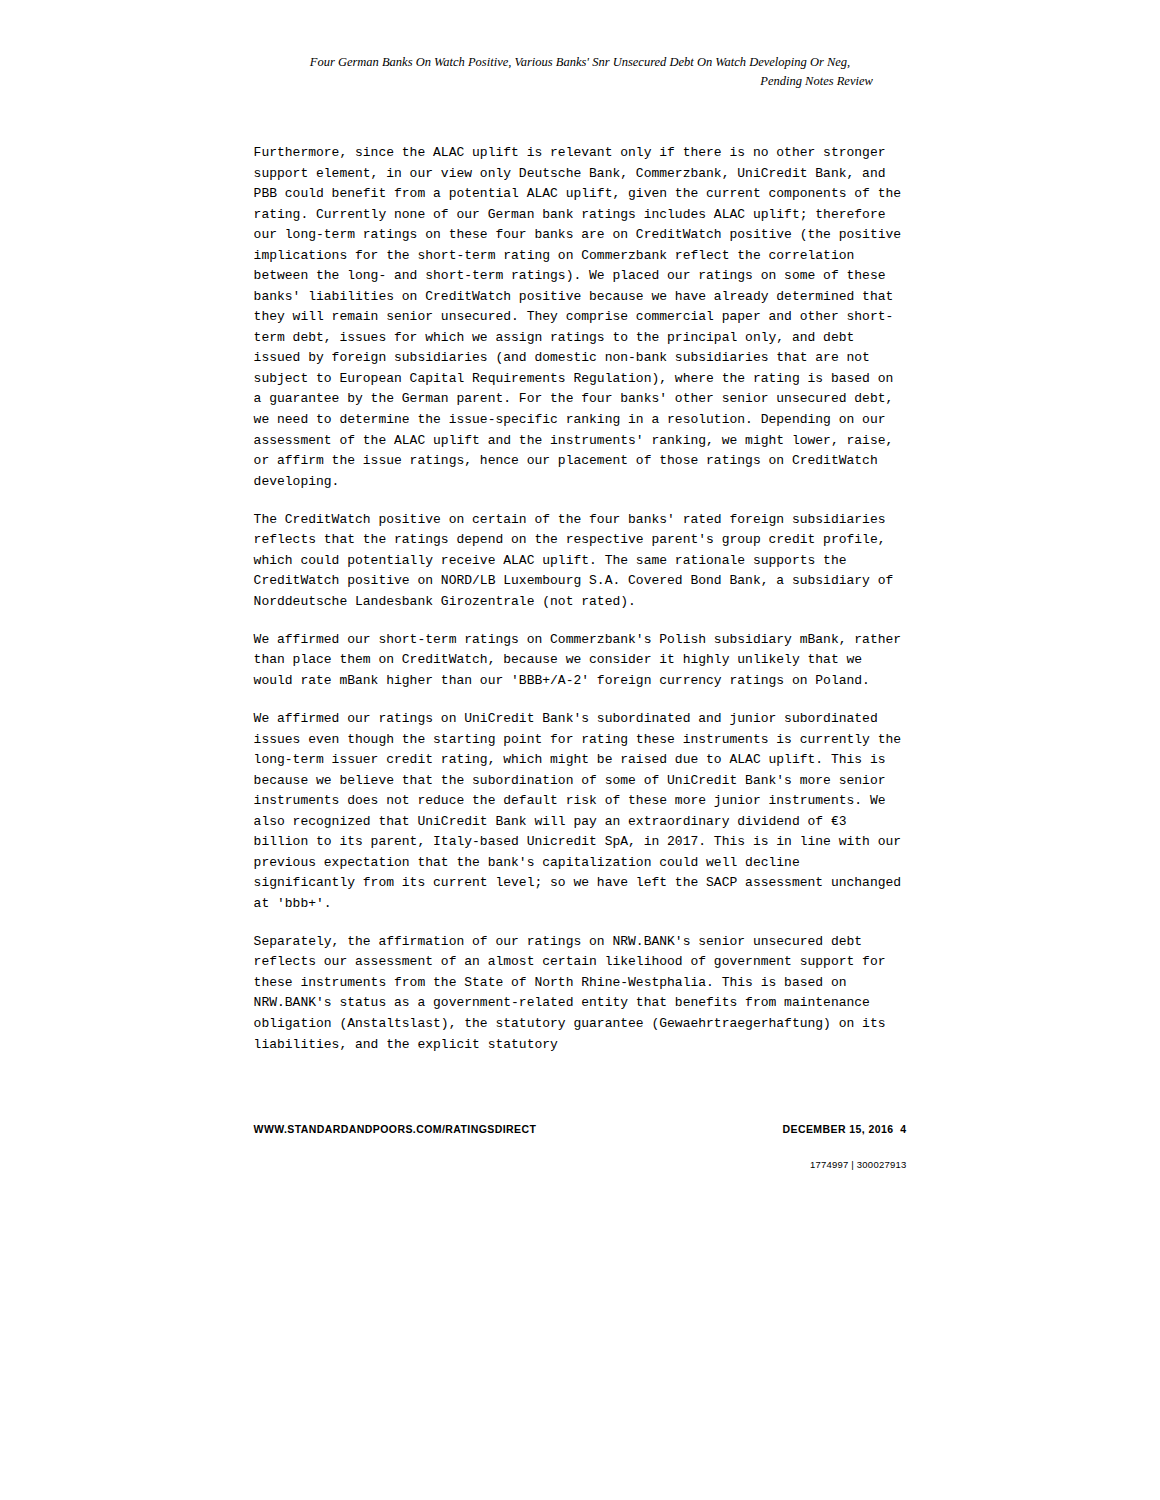Four German Banks On Watch Positive, Various Banks' Snr Unsecured Debt On Watch Developing Or Neg, Pending Notes Review
Furthermore, since the ALAC uplift is relevant only if there is no other stronger support element, in our view only Deutsche Bank, Commerzbank, UniCredit Bank, and PBB could benefit from a potential ALAC uplift, given the current components of the rating. Currently none of our German bank ratings includes ALAC uplift; therefore our long-term ratings on these four banks are on CreditWatch positive (the positive implications for the short-term rating on Commerzbank reflect the correlation between the long- and short-term ratings). We placed our ratings on some of these banks' liabilities on CreditWatch positive because we have already determined that they will remain senior unsecured. They comprise commercial paper and other short-term debt, issues for which we assign ratings to the principal only, and debt issued by foreign subsidiaries (and domestic non-bank subsidiaries that are not subject to European Capital Requirements Regulation), where the rating is based on a guarantee by the German parent. For the four banks' other senior unsecured debt, we need to determine the issue-specific ranking in a resolution. Depending on our assessment of the ALAC uplift and the instruments' ranking, we might lower, raise, or affirm the issue ratings, hence our placement of those ratings on CreditWatch developing.
The CreditWatch positive on certain of the four banks' rated foreign subsidiaries reflects that the ratings depend on the respective parent's group credit profile, which could potentially receive ALAC uplift. The same rationale supports the CreditWatch positive on NORD/LB Luxembourg S.A. Covered Bond Bank, a subsidiary of Norddeutsche Landesbank Girozentrale (not rated).
We affirmed our short-term ratings on Commerzbank's Polish subsidiary mBank, rather than place them on CreditWatch, because we consider it highly unlikely that we would rate mBank higher than our 'BBB+/A-2' foreign currency ratings on Poland.
We affirmed our ratings on UniCredit Bank's subordinated and junior subordinated issues even though the starting point for rating these instruments is currently the long-term issuer credit rating, which might be raised due to ALAC uplift. This is because we believe that the subordination of some of UniCredit Bank's more senior instruments does not reduce the default risk of these more junior instruments. We also recognized that UniCredit Bank will pay an extraordinary dividend of €3 billion to its parent, Italy-based Unicredit SpA, in 2017. This is in line with our previous expectation that the bank's capitalization could well decline significantly from its current level; so we have left the SACP assessment unchanged at 'bbb+'.
Separately, the affirmation of our ratings on NRW.BANK's senior unsecured debt reflects our assessment of an almost certain likelihood of government support for these instruments from the State of North Rhine-Westphalia. This is based on NRW.BANK's status as a government-related entity that benefits from maintenance obligation (Anstaltslast), the statutory guarantee (Gewaehrtraegerhaftung) on its liabilities, and the explicit statutory
WWW.STANDARDANDPOORS.COM/RATINGSDIRECT DECEMBER 15, 2016 4
1774997 | 300027913